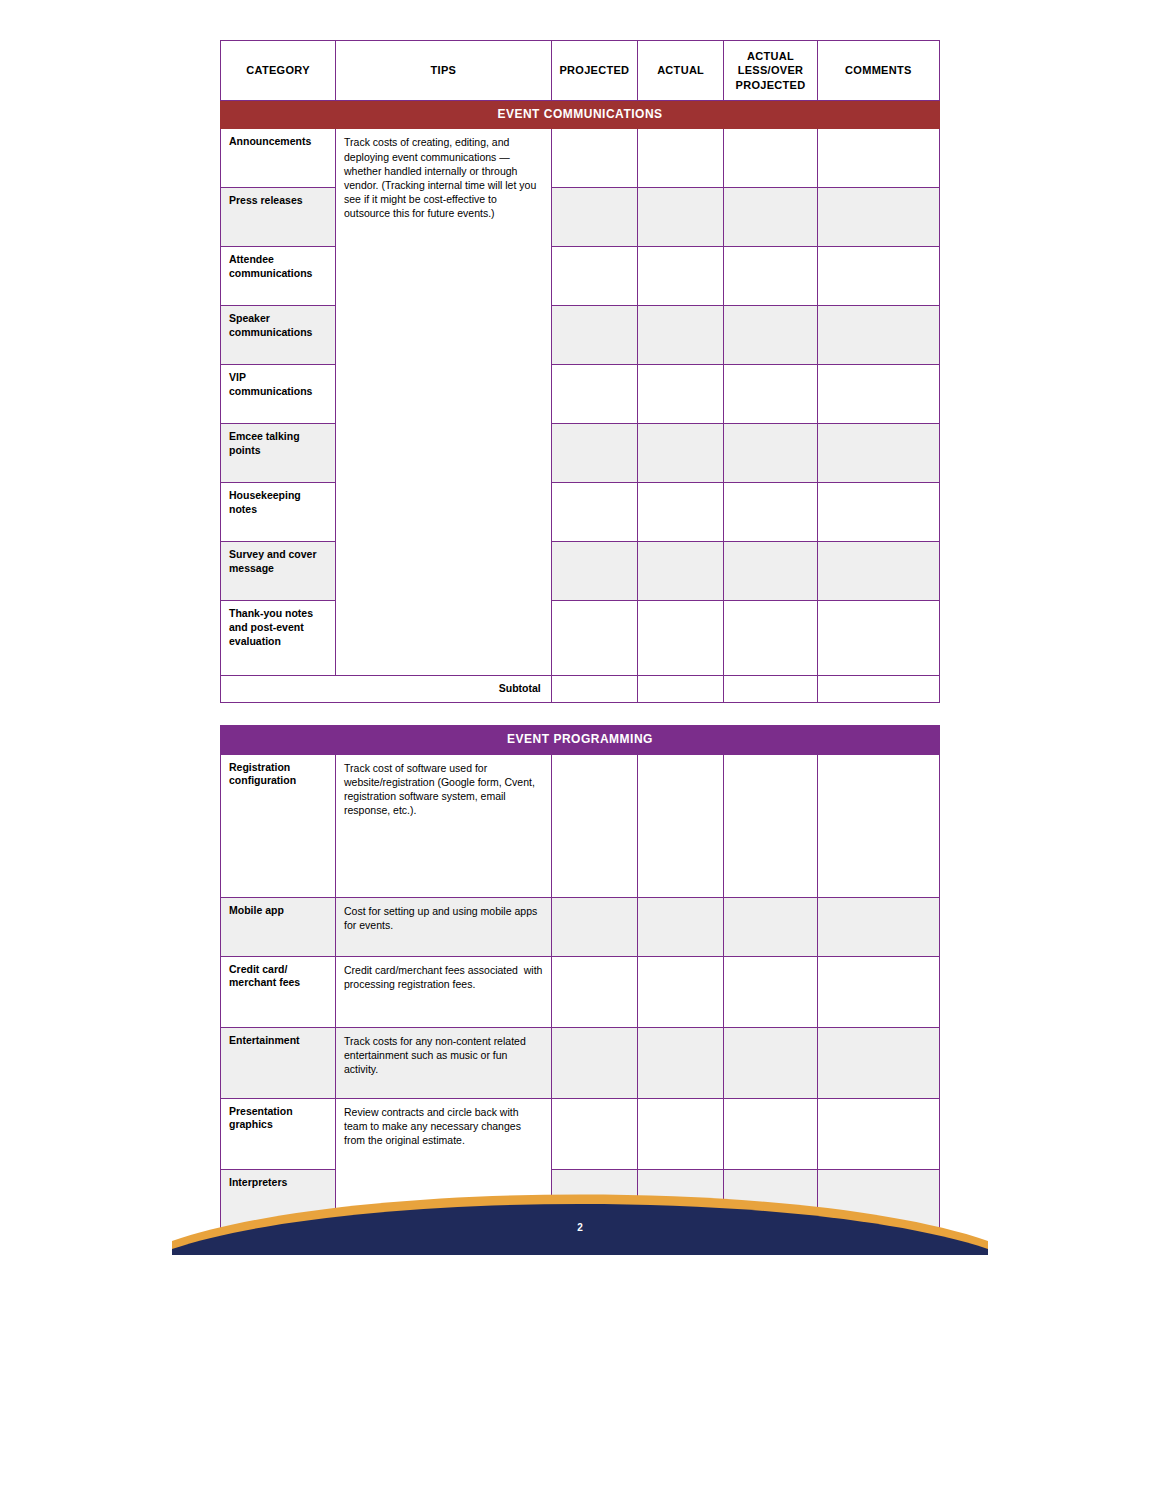| CATEGORY | TIPS | PROJECTED | ACTUAL | ACTUAL LESS/OVER PROJECTED | COMMENTS |
| --- | --- | --- | --- | --- | --- |
| EVENT COMMUNICATIONS |
| Announcements | Track costs of creating, editing, and deploying event communications — whether handled internally or through vendor. (Tracking internal time will let you see if it might be cost-effective to outsource this for future events.) | | | | |
| Press releases | | | | |
| Attendee communications | | | | |
| Speaker communications | | | | |
| VIP communications | | | | |
| Emcee talking points | | | | |
| Housekeeping notes | | | | |
| Survey and cover message | | | | |
| Thank-you notes and post-event evaluation | | | | |
| Subtotal | | | | |
| EVENT PROGRAMMING |
| Registration configuration | Track cost of software used for website/registration (Google form, Cvent, registration software system, email response, etc.). | | | | |
| Mobile app | Cost for setting up and using mobile apps for events. | | | | |
| Credit card/ merchant fees | Credit card/merchant fees associated with processing registration fees. | | | | |
| Entertainment | Track costs for any non-content related entertainment such as music or fun activity. | | | | |
| Presentation graphics | Review contracts and circle back with team to make any necessary changes from the original estimate. | | | | |
| Interpreters | | | | |
| Subtotal | | | | |
2